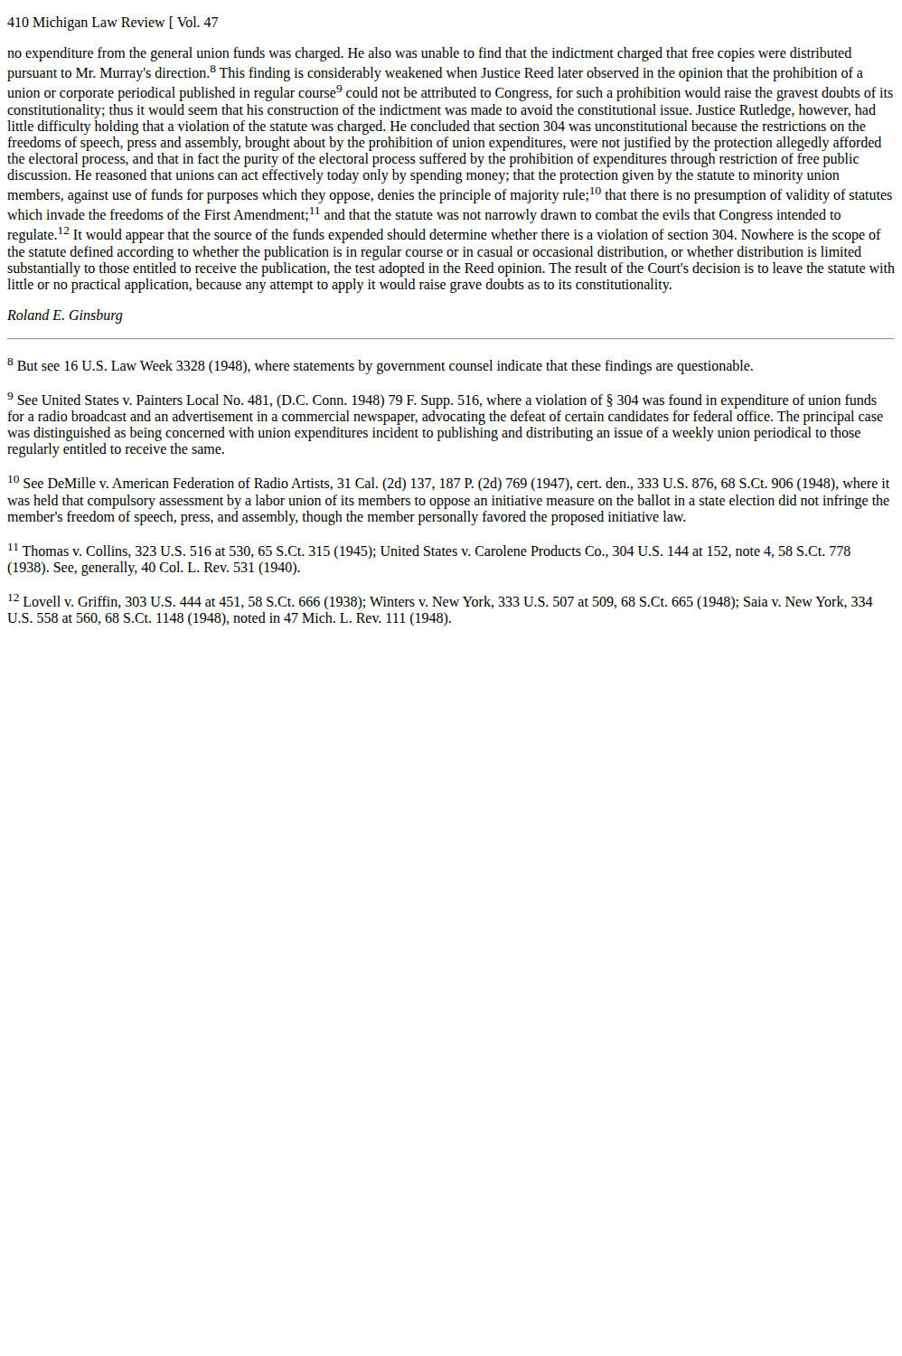410 Michigan Law Review [ Vol. 47
no expenditure from the general union funds was charged. He also was unable to find that the indictment charged that free copies were distributed pursuant to Mr. Murray's direction.8 This finding is considerably weakened when Justice Reed later observed in the opinion that the prohibition of a union or corporate periodical published in regular course9 could not be attributed to Congress, for such a prohibition would raise the gravest doubts of its constitutionality; thus it would seem that his construction of the indictment was made to avoid the constitutional issue. Justice Rutledge, however, had little difficulty holding that a violation of the statute was charged. He concluded that section 304 was unconstitutional because the restrictions on the freedoms of speech, press and assembly, brought about by the prohibition of union expenditures, were not justified by the protection allegedly afforded the electoral process, and that in fact the purity of the electoral process suffered by the prohibition of expenditures through restriction of free public discussion. He reasoned that unions can act effectively today only by spending money; that the protection given by the statute to minority union members, against use of funds for purposes which they oppose, denies the principle of majority rule;10 that there is no presumption of validity of statutes which invade the freedoms of the First Amendment;11 and that the statute was not narrowly drawn to combat the evils that Congress intended to regulate.12 It would appear that the source of the funds expended should determine whether there is a violation of section 304. Nowhere is the scope of the statute defined according to whether the publication is in regular course or in casual or occasional distribution, or whether distribution is limited substantially to those entitled to receive the publication, the test adopted in the Reed opinion. The result of the Court's decision is to leave the statute with little or no practical application, because any attempt to apply it would raise grave doubts as to its constitutionality.
Roland E. Ginsburg
8 But see 16 U.S. Law Week 3328 (1948), where statements by government counsel indicate that these findings are questionable.
9 See United States v. Painters Local No. 481, (D.C. Conn. 1948) 79 F. Supp. 516, where a violation of § 304 was found in expenditure of union funds for a radio broadcast and an advertisement in a commercial newspaper, advocating the defeat of certain candidates for federal office. The principal case was distinguished as being concerned with union expenditures incident to publishing and distributing an issue of a weekly union periodical to those regularly entitled to receive the same.
10 See DeMille v. American Federation of Radio Artists, 31 Cal. (2d) 137, 187 P. (2d) 769 (1947), cert. den., 333 U.S. 876, 68 S.Ct. 906 (1948), where it was held that compulsory assessment by a labor union of its members to oppose an initiative measure on the ballot in a state election did not infringe the member's freedom of speech, press, and assembly, though the member personally favored the proposed initiative law.
11 Thomas v. Collins, 323 U.S. 516 at 530, 65 S.Ct. 315 (1945); United States v. Carolene Products Co., 304 U.S. 144 at 152, note 4, 58 S.Ct. 778 (1938). See, generally, 40 Col. L. Rev. 531 (1940).
12 Lovell v. Griffin, 303 U.S. 444 at 451, 58 S.Ct. 666 (1938); Winters v. New York, 333 U.S. 507 at 509, 68 S.Ct. 665 (1948); Saia v. New York, 334 U.S. 558 at 560, 68 S.Ct. 1148 (1948), noted in 47 Mich. L. Rev. 111 (1948).